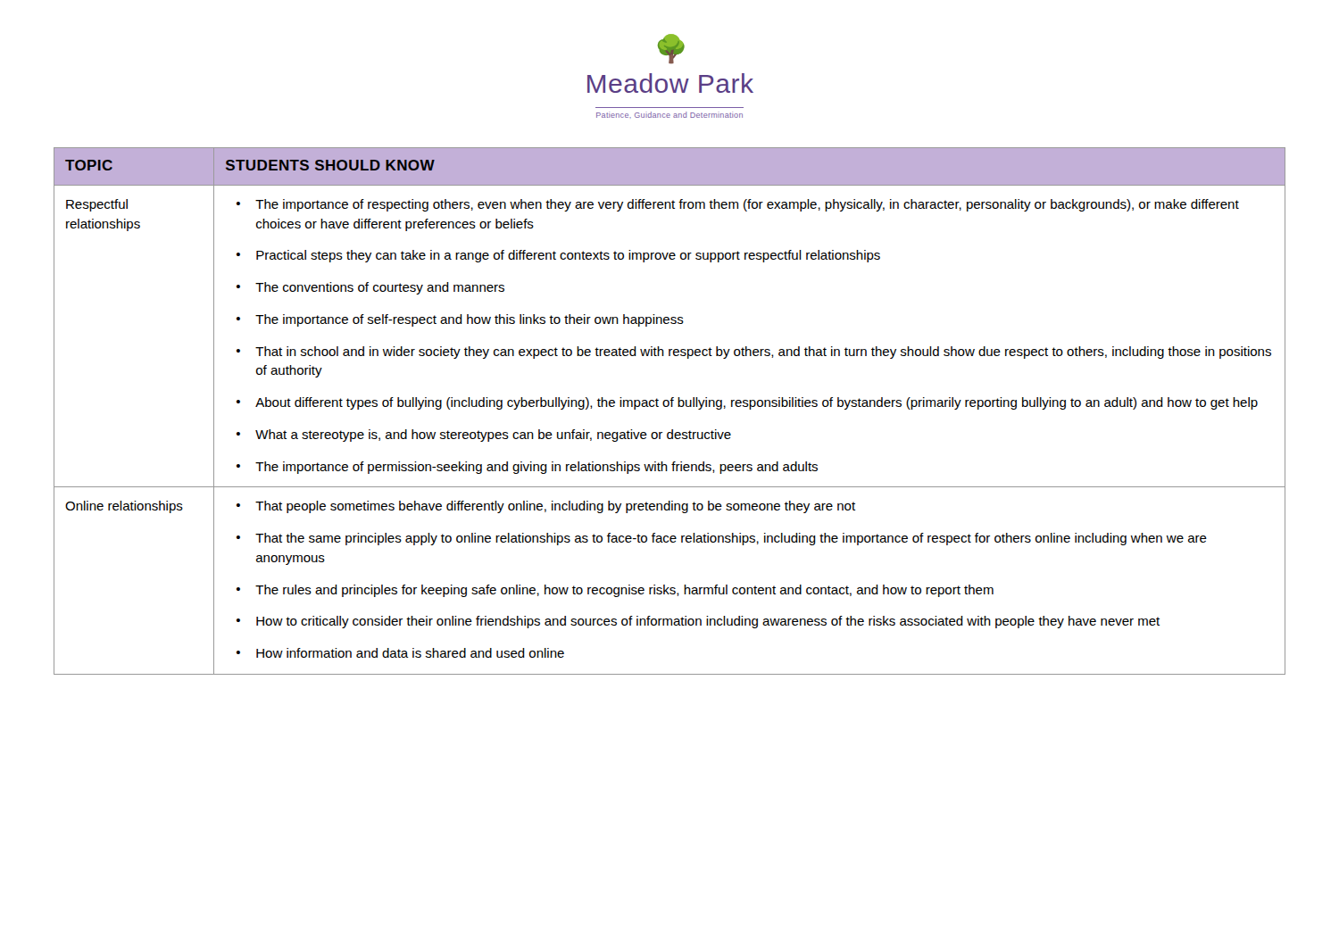🌳
Meadow Park
Patience, Guidance and Determination
| TOPIC | STUDENTS SHOULD KNOW |
| --- | --- |
| Respectful relationships | The importance of respecting others, even when they are very different from them (for example, physically, in character, personality or backgrounds), or make different choices or have different preferences or beliefs Practical steps they can take in a range of different contexts to improve or support respectful relationships The conventions of courtesy and manners The importance of self-respect and how this links to their own happiness That in school and in wider society they can expect to be treated with respect by others, and that in turn they should show due respect to others, including those in positions of authority About different types of bullying (including cyberbullying), the impact of bullying, responsibilities of bystanders (primarily reporting bullying to an adult) and how to get help What a stereotype is, and how stereotypes can be unfair, negative or destructive The importance of permission-seeking and giving in relationships with friends, peers and adults |
| Online relationships | That people sometimes behave differently online, including by pretending to be someone they are not That the same principles apply to online relationships as to face-to face relationships, including the importance of respect for others online including when we are anonymous The rules and principles for keeping safe online, how to recognise risks, harmful content and contact, and how to report them How to critically consider their online friendships and sources of information including awareness of the risks associated with people they have never met How information and data is shared and used online |